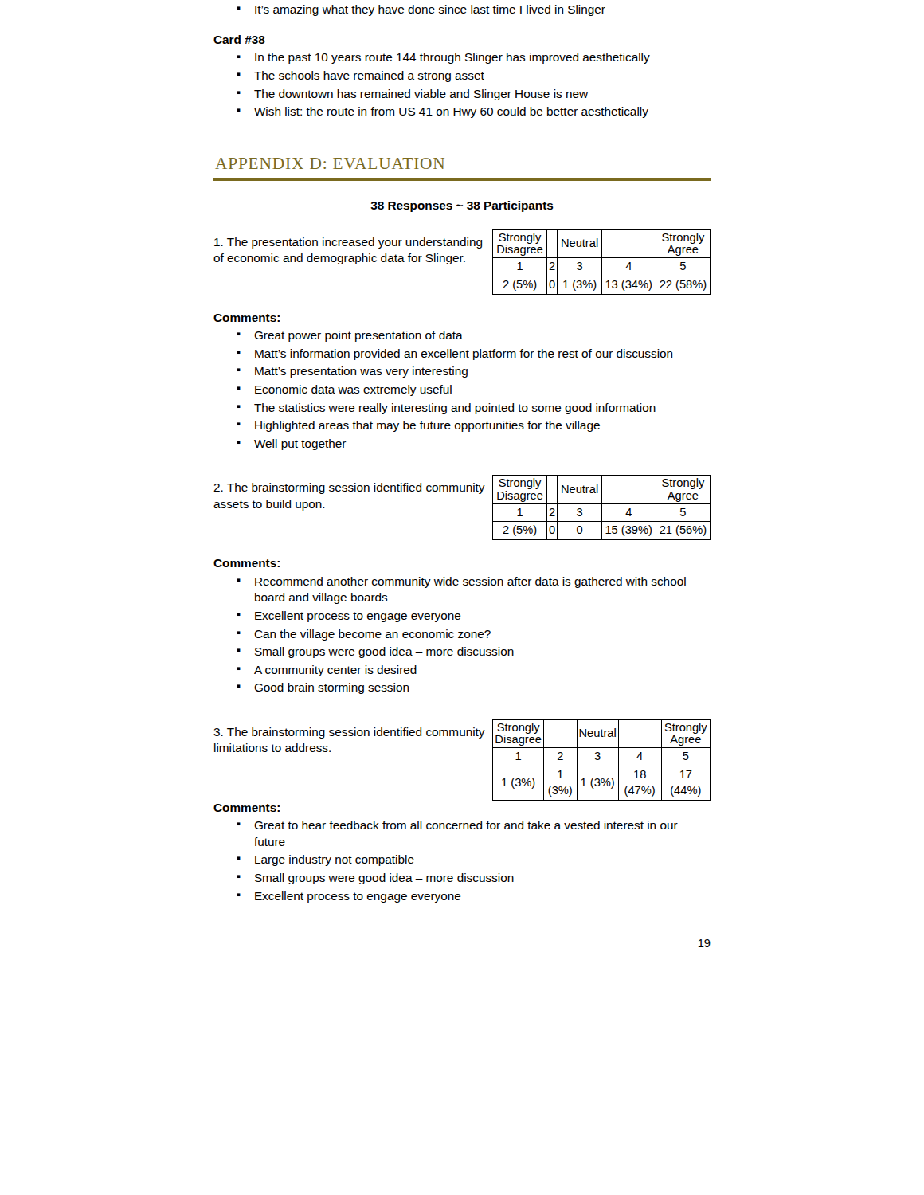It’s amazing what they have done since last time I lived in Slinger
Card #38
In the past 10 years route 144 through Slinger has improved aesthetically
The schools have remained a strong asset
The downtown has remained viable and Slinger House is new
Wish list: the route in from US 41 on Hwy 60 could be better aesthetically
Appendix D: Evaluation
38 Responses ~ 38 Participants
| Strongly Disagree | | Neutral | | Strongly Agree |
| 1 | 2 | 3 | 4 | 5 |
| 2 (5%) | 0 | 1 (3%) | 13 (34%) | 22 (58%) |
1. The presentation increased your understanding of economic and demographic data for Slinger.
Comments:
Great power point presentation of data
Matt’s information provided an excellent platform for the rest of our discussion
Matt’s presentation was very interesting
Economic data was extremely useful
The statistics were really interesting and pointed to some good information
Highlighted areas that may be future opportunities for the village
Well put together
| Strongly Disagree | | Neutral | | Strongly Agree |
| 1 | 2 | 3 | 4 | 5 |
| 2 (5%) | 0 | 0 | 15 (39%) | 21 (56%) |
2. The brainstorming session identified community assets to build upon.
Comments:
Recommend another community wide session after data is gathered with school board and village boards
Excellent process to engage everyone
Can the village become an economic zone?
Small groups were good idea – more discussion
A community center is desired
Good brain storming session
| Strongly Disagree | | Neutral | | Strongly Agree |
| 1 | 2 | 3 | 4 | 5 |
| 1 (3%) | 1 (3%) | 1 (3%) | 18 (47%) | 17 (44%) |
3. The brainstorming session identified community limitations to address.
Comments:
Great to hear feedback from all concerned for and take a vested interest in our future
Large industry not compatible
Small groups were good idea – more discussion
Excellent process to engage everyone
19